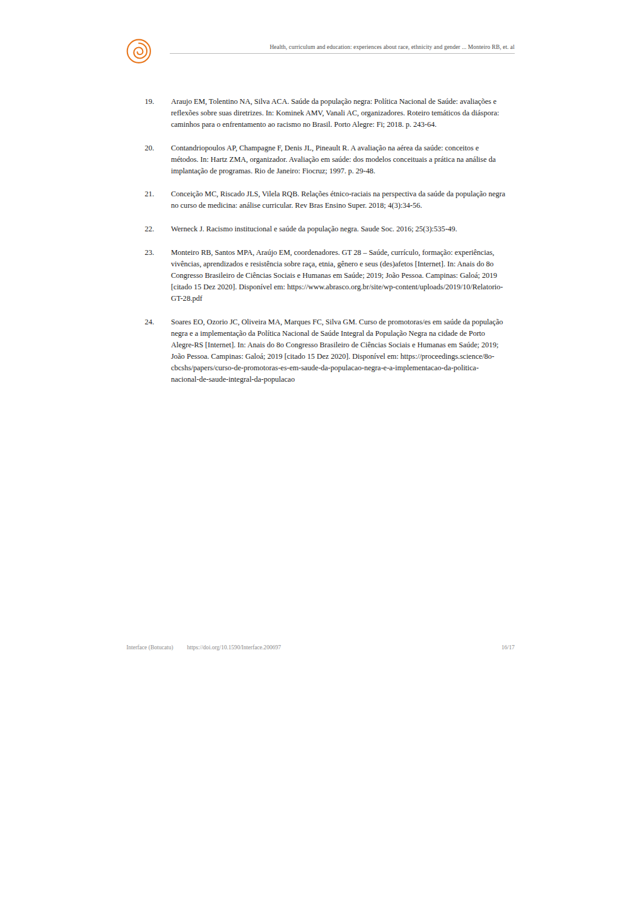Health, curriculum and education: experiences about race, ethnicity and gender ... Monteiro RB, et. al
19.
Araujo EM, Tolentino NA, Silva ACA. Saúde da população negra: Política Nacional de Saúde: avaliações e reflexões sobre suas diretrizes. In: Kominek AMV, Vanali AC, organizadores. Roteiro temáticos da diáspora: caminhos para o enfrentamento ao racismo no Brasil. Porto Alegre: Fi; 2018. p. 243-64.
20.
Contandriopoulos AP, Champagne F, Denis JL, Pineault R. A avaliação na aérea da saúde: conceitos e métodos. In: Hartz ZMA, organizador. Avaliação em saúde: dos modelos conceituais a prática na análise da implantação de programas. Rio de Janeiro: Fiocruz; 1997. p. 29-48.
21.
Conceição MC, Riscado JLS, Vilela RQB. Relações étnico-raciais na perspectiva da saúde da população negra no curso de medicina: análise curricular. Rev Bras Ensino Super. 2018; 4(3):34-56.
22.
Werneck J. Racismo institucional e saúde da população negra. Saude Soc. 2016; 25(3):535-49.
23.
Monteiro RB, Santos MPA, Araújo EM, coordenadores. GT 28 – Saúde, currículo, formação: experiências, vivências, aprendizados e resistência sobre raça, etnia, gênero e seus (des)afetos [Internet]. In: Anais do 8o Congresso Brasileiro de Ciências Sociais e Humanas em Saúde; 2019; João Pessoa. Campinas: Galoá; 2019 [citado 15 Dez 2020]. Disponível em: https://www.abrasco.org.br/site/wp-content/uploads/2019/10/Relatorio-GT-28.pdf
24.
Soares EO, Ozorio JC, Oliveira MA, Marques FC, Silva GM. Curso de promotoras/es em saúde da população negra e a implementação da Política Nacional de Saúde Integral da População Negra na cidade de Porto Alegre-RS [Internet]. In: Anais do 8o Congresso Brasileiro de Ciências Sociais e Humanas em Saúde; 2019; João Pessoa. Campinas: Galoá; 2019 [citado 15 Dez 2020]. Disponível em: https://proceedings.science/8o-cbcshs/papers/curso-de-promotoras-es-em-saude-da-populacao-negra-e-a-implementacao-da-politica-nacional-de-saude-integral-da-populacao
Interface (Botucatu) https://doi.org/10.1590/Interface.200697
16/17